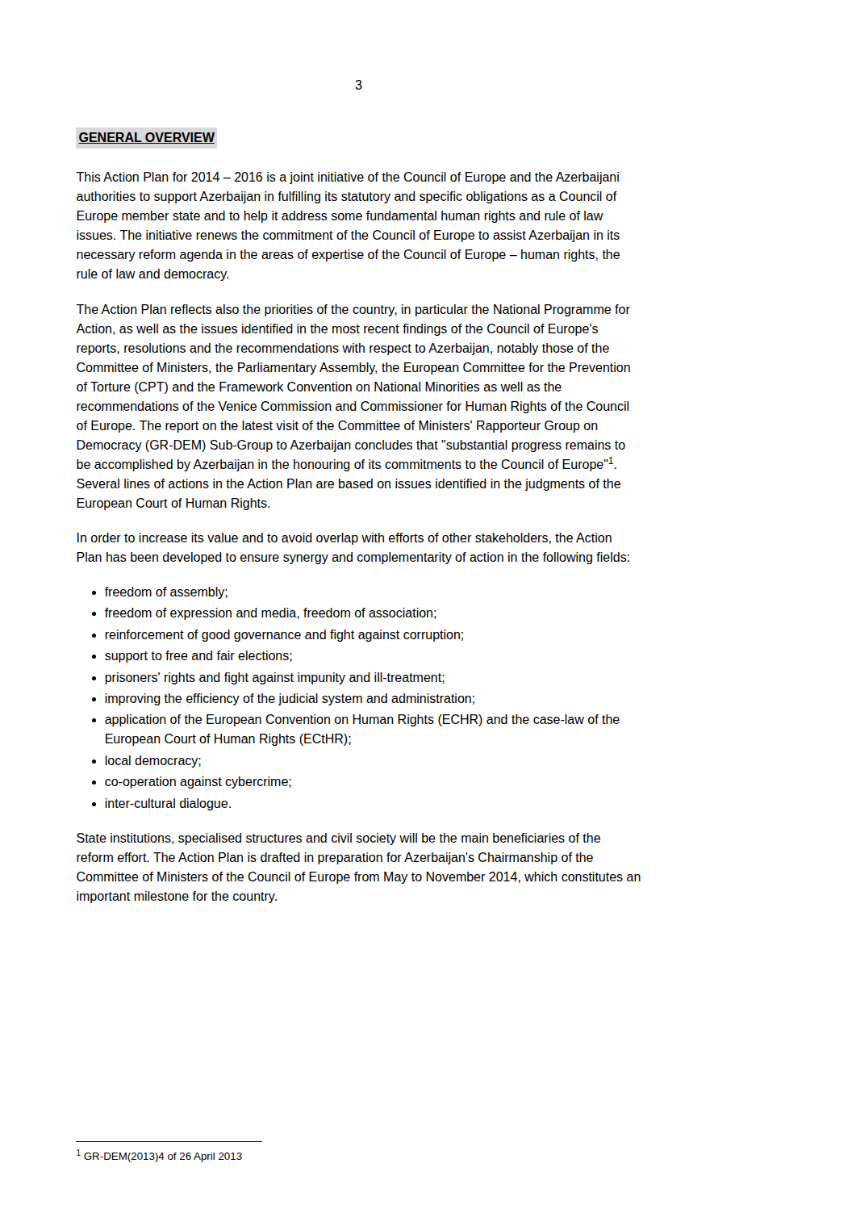3
GENERAL OVERVIEW
This Action Plan for 2014 – 2016 is a joint initiative of the Council of Europe and the Azerbaijani authorities to support Azerbaijan in fulfilling its statutory and specific obligations as a Council of Europe member state and to help it address some fundamental human rights and rule of law issues. The initiative renews the commitment of the Council of Europe to assist Azerbaijan in its necessary reform agenda in the areas of expertise of the Council of Europe – human rights, the rule of law and democracy.
The Action Plan reflects also the priorities of the country, in particular the National Programme for Action, as well as the issues identified in the most recent findings of the Council of Europe's reports, resolutions and the recommendations with respect to Azerbaijan, notably those of the Committee of Ministers, the Parliamentary Assembly, the European Committee for the Prevention of Torture (CPT) and the Framework Convention on National Minorities as well as the recommendations of the Venice Commission and Commissioner for Human Rights of the Council of Europe. The report on the latest visit of the Committee of Ministers' Rapporteur Group on Democracy (GR-DEM) Sub-Group to Azerbaijan concludes that "substantial progress remains to be accomplished by Azerbaijan in the honouring of its commitments to the Council of Europe"1. Several lines of actions in the Action Plan are based on issues identified in the judgments of the European Court of Human Rights.
In order to increase its value and to avoid overlap with efforts of other stakeholders, the Action Plan has been developed to ensure synergy and complementarity of action in the following fields:
freedom of assembly;
freedom of expression and media, freedom of association;
reinforcement of good governance and fight against corruption;
support to free and fair elections;
prisoners' rights and fight against impunity and ill-treatment;
improving the efficiency of the judicial system and administration;
application of the European Convention on Human Rights (ECHR) and the case-law of the European Court of Human Rights (ECtHR);
local democracy;
co-operation against cybercrime;
inter-cultural dialogue.
State institutions, specialised structures and civil society will be the main beneficiaries of the reform effort. The Action Plan is drafted in preparation for Azerbaijan's Chairmanship of the Committee of Ministers of the Council of Europe from May to November 2014, which constitutes an important milestone for the country.
1 GR-DEM(2013)4 of 26 April 2013